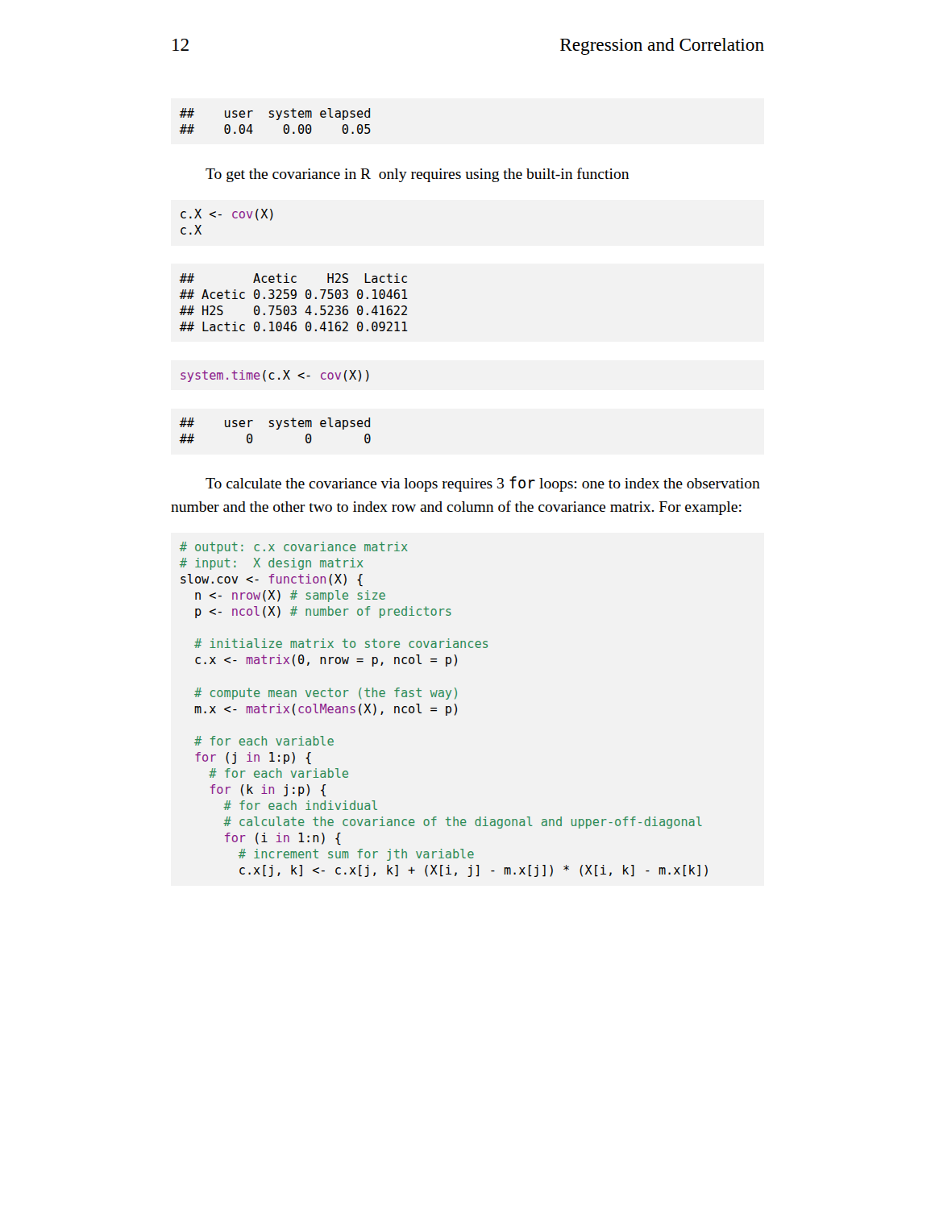12 Regression and Correlation
##    user  system elapsed
##    0.04    0.00    0.05
To get the covariance in R only requires using the built-in function
c.X <- cov(X)
c.X
##        Acetic    H2S  Lactic
## Acetic 0.3259 0.7503 0.10461
## H2S    0.7503 4.5236 0.41622
## Lactic 0.1046 0.4162 0.09211
system.time(c.X <- cov(X))
##    user  system elapsed
##       0       0       0
To calculate the covariance via loops requires 3 for loops: one to index the observation number and the other two to index row and column of the covariance matrix. For example:
# output: c.x covariance matrix
# input:  X design matrix
slow.cov <- function(X) {
  n <- nrow(X) # sample size
  p <- ncol(X) # number of predictors

  # initialize matrix to store covariances
  c.x <- matrix(0, nrow = p, ncol = p)

  # compute mean vector (the fast way)
  m.x <- matrix(colMeans(X), ncol = p)

  # for each variable
  for (j in 1:p) {
    # for each variable
    for (k in j:p) {
      # for each individual
      # calculate the covariance of the diagonal and upper-off-diagonal
      for (i in 1:n) {
        # increment sum for jth variable
        c.x[j, k] <- c.x[j, k] + (X[i, j] - m.x[j]) * (X[i, k] - m.x[k])